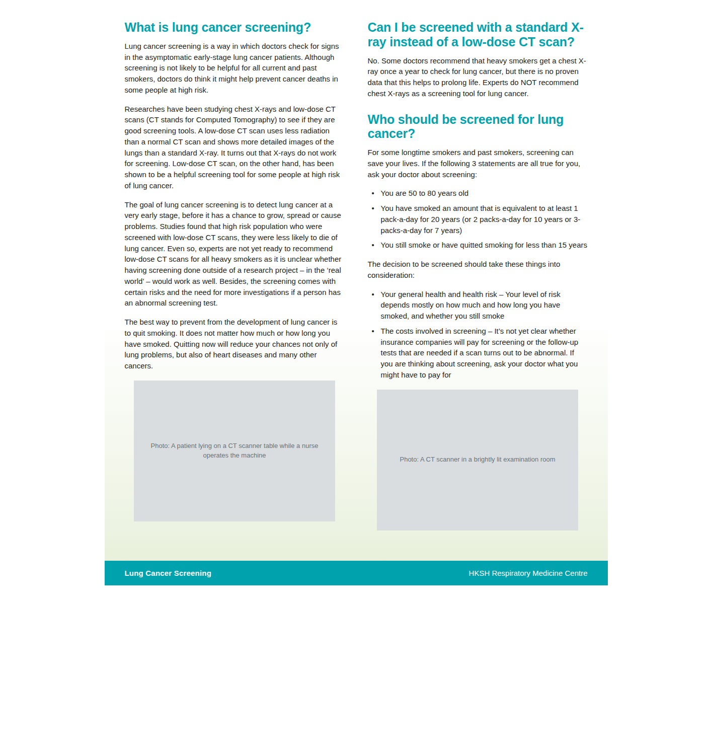What is lung cancer screening?
Lung cancer screening is a way in which doctors check for signs in the asymptomatic early-stage lung cancer patients. Although screening is not likely to be helpful for all current and past smokers, doctors do think it might help prevent cancer deaths in some people at high risk.
Researches have been studying chest X-rays and low-dose CT scans (CT stands for Computed Tomography) to see if they are good screening tools. A low-dose CT scan uses less radiation than a normal CT scan and shows more detailed images of the lungs than a standard X-ray. It turns out that X-rays do not work for screening. Low-dose CT scan, on the other hand, has been shown to be a helpful screening tool for some people at high risk of lung cancer.
The goal of lung cancer screening is to detect lung cancer at a very early stage, before it has a chance to grow, spread or cause problems. Studies found that high risk population who were screened with low-dose CT scans, they were less likely to die of lung cancer. Even so, experts are not yet ready to recommend low-dose CT scans for all heavy smokers as it is unclear whether having screening done outside of a research project – in the ‘real world’ – would work as well. Besides, the screening comes with certain risks and the need for more investigations if a person has an abnormal screening test.
The best way to prevent from the development of lung cancer is to quit smoking. It does not matter how much or how long you have smoked. Quitting now will reduce your chances not only of lung problems, but also of heart diseases and many other cancers.
Photo: A patient lying on a CT scanner table while a nurse operates the machine
Can I be screened with a standard X-ray instead of a low-dose CT scan?
No. Some doctors recommend that heavy smokers get a chest X-ray once a year to check for lung cancer, but there is no proven data that this helps to prolong life. Experts do NOT recommend chest X-rays as a screening tool for lung cancer.
Who should be screened for lung cancer?
For some longtime smokers and past smokers, screening can save your lives. If the following 3 statements are all true for you, ask your doctor about screening:
You are 50 to 80 years old
You have smoked an amount that is equivalent to at least 1 pack-a-day for 20 years (or 2 packs-a-day for 10 years or 3-packs-a-day for 7 years)
You still smoke or have quitted smoking for less than 15 years
The decision to be screened should take these things into consideration:
Your general health and health risk – Your level of risk depends mostly on how much and how long you have smoked, and whether you still smoke
The costs involved in screening – It’s not yet clear whether insurance companies will pay for screening or the follow-up tests that are needed if a scan turns out to be abnormal. If you are thinking about screening, ask your doctor what you might have to pay for
Photo: A CT scanner in a brightly lit examination room
Lung Cancer Screening
HKSH Respiratory Medicine Centre